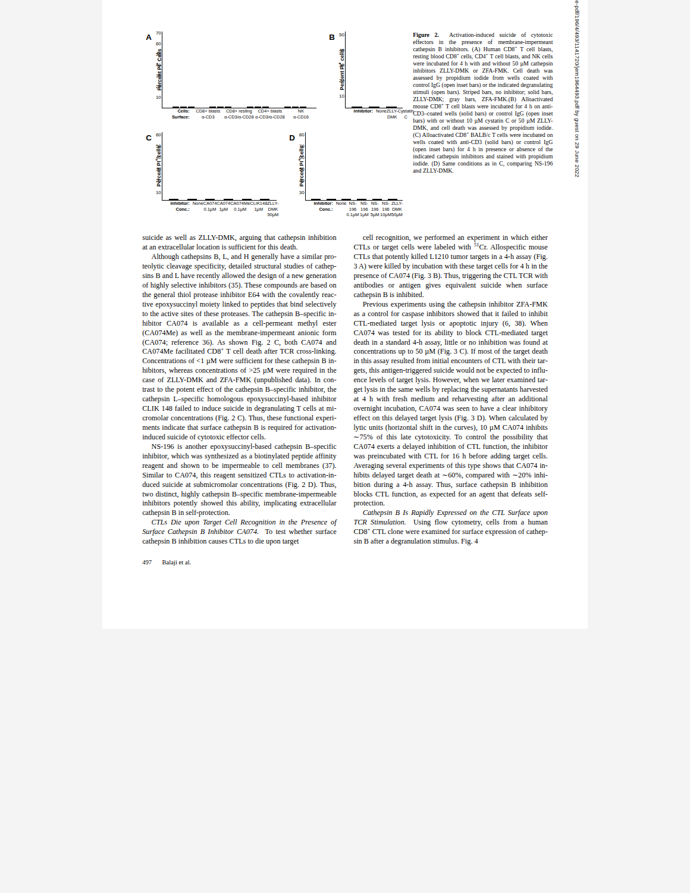Downloaded from http://rupress.org/jem/article-pdf/196/4/493/1141720/jem1964493.pdf by guest on 29 June 2022
A
Percent PI+ Cells
70 60 50 40 30 20 10
Cells:
Surface:
CD8+ blasts
α-CD3
CD8+ resting
α-CD3/α-CD28
CD4+ blasts
α-CD3/α-CD28
NK
α-CD16
B
Percent PI+ cells
50 40 30 20 10
Inhibitor:
None
ZLLY-DMK
Cystatin C
C
Percent PI+ cells
60 50 40 30 20 10
Inhibitor:
Conc.:
None
CA074
0.1µM
CA074
1µM
CA074Me
0.1µM
CLIK148
1µM
ZLLY-DMK
50µM
D
Percent PI+ cells
80 70 60 50 40 30
Inhibitor:
Conc.:
None
NS-196
0.1µM
NS-196
1µM
NS-196
5µM
NS-196
10µM
ZLLY-DMK
50µM
Figure 2. Activation-induced suicide of cytotoxic effectors in the presence of membrane-impermeant cathepsin B inhibitors. (A) Human CD8+ T cell blasts, resting blood CD8+ cells, CD4+ T cell blasts, and NK cells were incubated for 4 h with and without 50 µM cathepsin inhibitors ZLLY-DMK or ZFA-FMK. Cell death was assessed by propidium iodide from wells coated with control IgG (open inset bars) or the indicated degranulating stimuli (open bars). Striped bars, no inhibitor; solid bars, ZLLY-DMK; gray bars, ZFA-FMK.(B) Alloactivated mouse CD8+ T cell blasts were incubated for 4 h on anti-CD3–coated wells (solid bars) or control IgG (open inset bars) with or without 10 µM cystatin C or 50 µM ZLLY-DMK, and cell death was assessed by propidium iodide. (C) Alloactivated CD8+ BALB/c T cells were incubated on wells coated with anti-CD3 (solid bars) or control IgG (open inset bars) for 4 h in presence or absence of the indicated cathepsin inhibitors and stained with propidium iodide. (D) Same conditions as in C, comparing NS-196 and ZLLY-DMK.
suicide as well as ZLLY-DMK, arguing that cathepsin inhibition at an extracellular location is sufficient for this death.
Although cathepsins B, L, and H generally have a similar proteolytic cleavage specificity, detailed structural studies of cathepsins B and L have recently allowed the design of a new generation of highly selective inhibitors (35). These compounds are based on the general thiol protease inhibitor E64 with the covalently reactive epoxysuccinyl moiety linked to peptides that bind selectively to the active sites of these proteases. The cathepsin B–specific inhibitor CA074 is available as a cell-permeant methyl ester (CA074Me) as well as the membrane-impermeant anionic form (CA074; reference 36). As shown Fig. 2 C, both CA074 and CA074Me facilitated CD8+ T cell death after TCR cross-linking. Concentrations of <1 µM were sufficient for these cathepsin B inhibitors, whereas concentrations of >25 µM were required in the case of ZLLY-DMK and ZFA-FMK (unpublished data). In contrast to the potent effect of the cathepsin B–specific inhibitor, the cathepsin L–specific homologous epoxysuccinyl-based inhibitor CLIK 148 failed to induce suicide in degranulating T cells at micromolar concentrations (Fig. 2 C). Thus, these functional experiments indicate that surface cathepsin B is required for activation-induced suicide of cytotoxic effector cells.
NS-196 is another epoxysuccinyl-based cathepsin B–specific inhibitor, which was synthesized as a biotinylated peptide affinity reagent and shown to be impermeable to cell membranes (37). Similar to CA074, this reagent sensitized CTLs to activation-induced suicide at submicromolar concentrations (Fig. 2 D). Thus, two distinct, highly cathepsin B–specific membrane-impermeable inhibitors potently showed this ability, implicating extracellular cathepsin B in self-protection.
CTLs Die upon Target Cell Recognition in the Presence of Surface Cathepsin B Inhibitor CA074. To test whether surface cathepsin B inhibition causes CTLs to die upon target
cell recognition, we performed an experiment in which either CTLs or target cells were labeled with 51Cr. Allospecific mouse CTLs that potently killed L1210 tumor targets in a 4-h assay (Fig. 3 A) were killed by incubation with these target cells for 4 h in the presence of CA074 (Fig. 3 B). Thus, triggering the CTL TCR with antibodies or antigen gives equivalent suicide when surface cathepsin B is inhibited.
Previous experiments using the cathepsin inhibitor ZFA-FMK as a control for caspase inhibitors showed that it failed to inhibit CTL-mediated target lysis or apoptotic injury (6, 38). When CA074 was tested for its ability to block CTL-mediated target death in a standard 4-h assay, little or no inhibition was found at concentrations up to 50 µM (Fig. 3 C). If most of the target death in this assay resulted from initial encounters of CTL with their targets, this antigen-triggered suicide would not be expected to influence levels of target lysis. However, when we later examined target lysis in the same wells by replacing the supernatants harvested at 4 h with fresh medium and reharvesting after an additional overnight incubation, CA074 was seen to have a clear inhibitory effect on this delayed target lysis (Fig. 3 D). When calculated by lytic units (horizontal shift in the curves), 10 µM CA074 inhibits ∼75% of this late cytotoxicity. To control the possibility that CA074 exerts a delayed inhibition of CTL function, the inhibitor was preincubated with CTL for 16 h before adding target cells. Averaging several experiments of this type shows that CA074 inhibits delayed target death at ∼60%, compared with ∼20% inhibition during a 4-h assay. Thus, surface cathepsin B inhibition blocks CTL function, as expected for an agent that defeats self-protection.
Cathepsin B Is Rapidly Expressed on the CTL Surface upon TCR Stimulation. Using flow cytometry, cells from a human CD8+ CTL clone were examined for surface expression of cathepsin B after a degranulation stimulus. Fig. 4
497 Balaji et al.